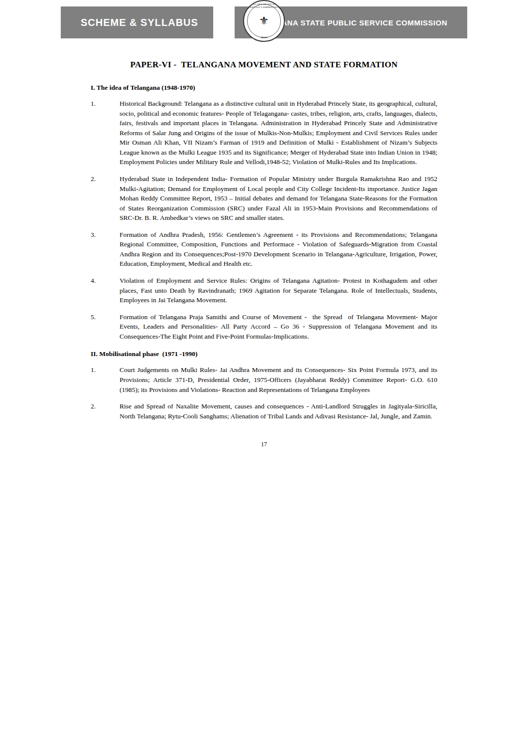SCHEME & SYLLABUS
TELANGANA STATE PUBLIC SERVICE COMMISSION
⚜
तेलंगाण
TELANGANA STATE PUBLIC SERVICE COMMISSION
PAPER-VI - TELANGANA MOVEMENT AND STATE FORMATION
I. The idea of Telangana (1948-1970)
Historical Background: Telangana as a distinctive cultural unit in Hyderabad Princely State, its geographical, cultural, socio, political and economic features- People of Telagangana- castes, tribes, religion, arts, crafts, languages, dialects, fairs, festivals and important places in Telangana. Administration in Hyderabad Princely State and Administrative Reforms of Salar Jung and Origins of the issue of Mulkis-Non-Mulkis; Employment and Civil Services Rules under Mir Osman Ali Khan, VII Nizam’s Farman of 1919 and Definition of Mulki - Establishment of Nizam’s Subjects League known as the Mulki League 1935 and its Significance; Merger of Hyderabad State into Indian Union in 1948; Employment Policies under Military Rule and Vellodi,1948-52; Violation of Mulki-Rules and Its Implications.
Hyderabad State in Independent India- Formation of Popular Ministry under Burgula Ramakrishna Rao and 1952 Mulki-Agitation; Demand for Employment of Local people and City College Incident-Its importance. Justice Jagan Mohan Reddy Committee Report, 1953 – Initial debates and demand for Telangana State-Reasons for the Formation of States Reorganization Commission (SRC) under Fazal Ali in 1953-Main Provisions and Recommendations of SRC-Dr. B. R. Ambedkar’s views on SRC and smaller states.
Formation of Andhra Pradesh, 1956: Gentlemen’s Agreement - its Provisions and Recommendations; Telangana Regional Committee, Composition, Functions and Performace - Violation of Safeguards-Migration from Coastal Andhra Region and its Consequences;Post-1970 Development Scenario in Telangana-Agriculture, Irrigation, Power, Education, Employment, Medical and Health etc.
Violation of Employment and Service Rules: Origins of Telangana Agitation- Protest in Kothagudem and other places, Fast unto Death by Ravindranath; 1969 Agitation for Separate Telangana. Role of Intellectuals, Students, Employees in Jai Telangana Movement.
Formation of Telangana Praja Samithi and Course of Movement - the Spread of Telangana Movement- Major Events, Leaders and Personalities- All Party Accord – Go 36 - Suppression of Telangana Movement and its Consequences-The Eight Point and Five-Point Formulas-Implications.
II. Mobilisational phase (1971 -1990)
Court Judgements on Mulki Rules- Jai Andhra Movement and its Consequences- Six Point Formula 1973, and its Provisions; Article 371-D, Presidential Order, 1975-Officers (Jayabharat Reddy) Committee Report- G.O. 610 (1985); its Provisions and Violations- Reaction and Representations of Telangana Employees
Rise and Spread of Naxalite Movement, causes and consequences - Anti-Landlord Struggles in Jagityala-Siricilla, North Telangana; Rytu-Cooli Sanghams; Alienation of Tribal Lands and Adivasi Resistance- Jal, Jungle, and Zamin.
17